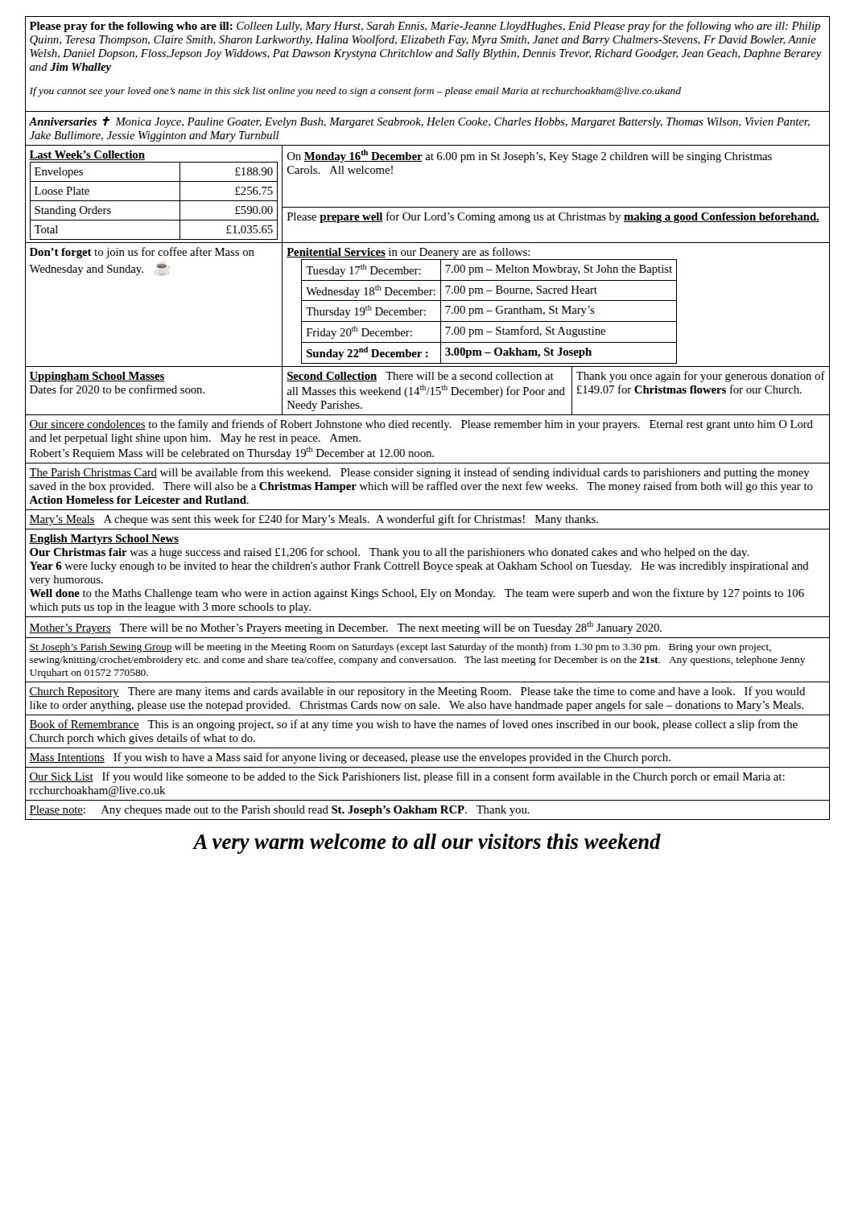| Please pray for the following who are ill: Colleen Lully, Mary Hurst, Sarah Ennis, Marie-Jeanne LloydHughes, Enid Please pray for the following who are ill: Philip Quinn, Teresa Thompson, Claire Smith, Sharon Larkworthy, Halina Woolford, Elizabeth Fay, Myra Smith, Janet and Barry Chalmers-Stevens, Fr David Bowler, Annie Welsh, Daniel Dopson, Floss,Jepson Joy Widdows, Pat Dawson Krystyna Chritchlow and Sally Blythin, Dennis Trevor, Richard Goodger, Jean Geach, Daphne Berarey and Jim Whalley If you cannot see your loved one’s name in this sick list online you need to sign a consent form – please email Maria at rcchurchoakham@live.co.ukand |
| Anniversaries ✝ Monica Joyce, Pauline Goater, Evelyn Bush, Margaret Seabrook, Helen Cooke, Charles Hobbs, Margaret Battersly, Thomas Wilson, Vivien Panter, Jake Bullimore, Jessie Wigginton and Mary Turnbull |
| Last Week’s Collection / Envelopes / £188.90 / / Loose Plate / £256.75 / / Standing Orders / £590.00 / / Total / £1,035.65 / | On Monday 16 th December at 6.00 pm in St Joseph’s, Key Stage 2 children will be singing Christmas Carols. All welcome! |
| Please prepare well for Our Lord’s Coming among us at Christmas by making a good Confession beforehand. |
| Don’t forget to join us for coffee after Mass on Wednesday and Sunday. ☕ | Penitential Services in our Deanery are as follows: / Tuesday 17 th December: / 7.00 pm – Melton Mowbray, St John the Baptist / / Wednesday 18 th December: / 7.00 pm – Bourne, Sacred Heart / / Thursday 19 th December: / 7.00 pm – Grantham, St Mary’s / / Friday 20 th December: / 7.00 pm – Stamford, St Augustine / / Sunday 22 nd December : / 3.00pm – Oakham, St Joseph / |
| Uppingham School Masses Dates for 2020 to be confirmed soon. | Second Collection There will be a second collection at all Masses this weekend (14 th /15 th December) for Poor and Needy Parishes. | Thank you once again for your generous donation of £149.07 for Christmas flowers for our Church. |
| Our sincere condolences to the family and friends of Robert Johnstone who died recently. Please remember him in your prayers. Eternal rest grant unto him O Lord and let perpetual light shine upon him. May he rest in peace. Amen. Robert’s Requiem Mass will be celebrated on Thursday 19 th December at 12.00 noon. |
| The Parish Christmas Card will be available from this weekend. Please consider signing it instead of sending individual cards to parishioners and putting the money saved in the box provided. There will also be a Christmas Hamper which will be raffled over the next few weeks. The money raised from both will go this year to Action Homeless for Leicester and Rutland . |
| Mary’s Meals A cheque was sent this week for £240 for Mary’s Meals. A wonderful gift for Christmas! Many thanks. |
| English Martyrs School News Our Christmas fair was a huge success and raised £1,206 for school. Thank you to all the parishioners who donated cakes and who helped on the day. Year 6 were lucky enough to be invited to hear the children's author Frank Cottrell Boyce speak at Oakham School on Tuesday. He was incredibly inspirational and very humorous. Well done to the Maths Challenge team who were in action against Kings School, Ely on Monday. The team were superb and won the fixture by 127 points to 106 which puts us top in the league with 3 more schools to play. |
| Mother’s Prayers There will be no Mother’s Prayers meeting in December. The next meeting will be on Tuesday 28 th January 2020. |
| St Joseph’s Parish Sewing Group will be meeting in the Meeting Room on Saturdays (except last Saturday of the month) from 1.30 pm to 3.30 pm. Bring your own project, sewing/knitting/crochet/embroidery etc. and come and share tea/coffee, company and conversation. The last meeting for December is on the 21st . Any questions, telephone Jenny Urquhart on 01572 770580. |
| Church Repository There are many items and cards available in our repository in the Meeting Room. Please take the time to come and have a look. If you would like to order anything, please use the notepad provided. Christmas Cards now on sale. We also have handmade paper angels for sale – donations to Mary’s Meals. |
| Book of Remembrance This is an ongoing project, so if at any time you wish to have the names of loved ones inscribed in our book, please collect a slip from the Church porch which gives details of what to do. |
| Mass Intentions If you wish to have a Mass said for anyone living or deceased, please use the envelopes provided in the Church porch. |
| Our Sick List If you would like someone to be added to the Sick Parishioners list, please fill in a consent form available in the Church porch or email Maria at: rcchurchoakham@live.co.uk |
| Please note : Any cheques made out to the Parish should read St. Joseph’s Oakham RCP . Thank you. |
A very warm welcome to all our visitors this weekend